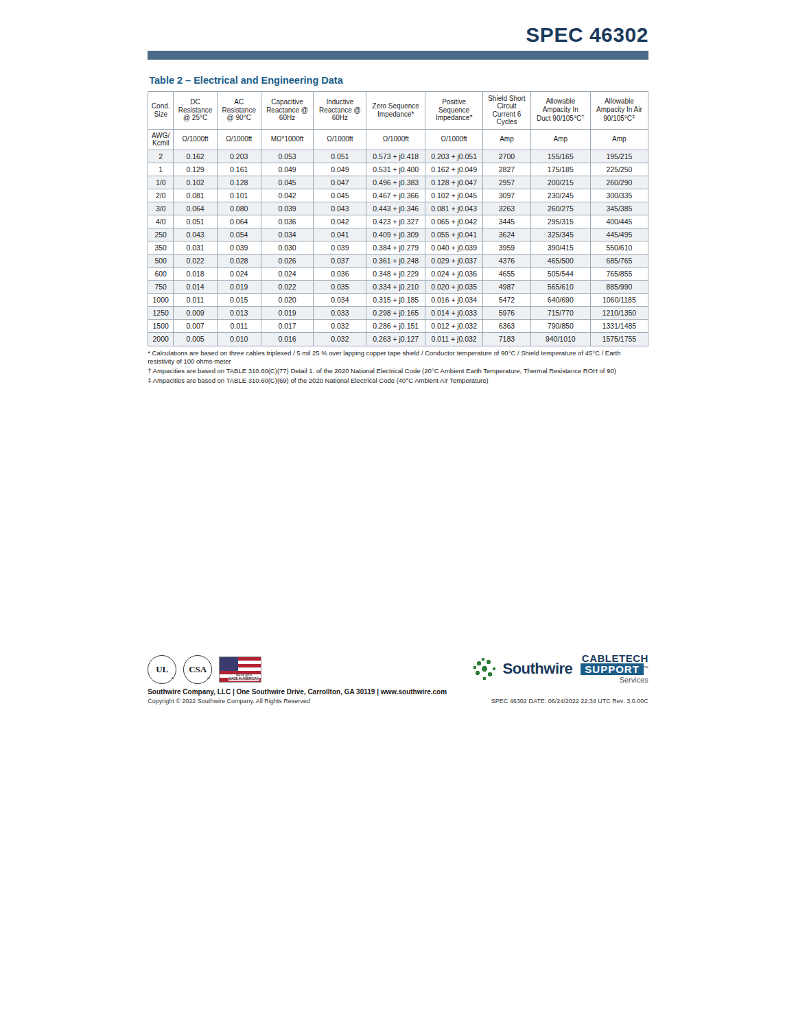SPEC 46302
Table 2 – Electrical and Engineering Data
| Cond. Size | DC Resistance @ 25°C | AC Resistance @ 90°C | Capacitive Reactance @ 60Hz | Inductive Reactance @ 60Hz | Zero Sequence Impedance* | Positive Sequence Impedance* | Shield Short Circuit Current 6 Cycles | Allowable Ampacity In Duct 90/105°C † | Allowable Ampacity In Air 90/105°C ‡ |
| --- | --- | --- | --- | --- | --- | --- | --- | --- | --- |
| AWG/ Kcmil | Ω/1000ft | Ω/1000ft | MΩ*1000ft | Ω/1000ft | Ω/1000ft | Ω/1000ft | Amp | Amp | Amp |
| 2 | 0.162 | 0.203 | 0.053 | 0.051 | 0.573 + j0.418 | 0.203 + j0.051 | 2700 | 155/165 | 195/215 |
| 1 | 0.129 | 0.161 | 0.049 | 0.049 | 0.531 + j0.400 | 0.162 + j0.049 | 2827 | 175/185 | 225/250 |
| 1/0 | 0.102 | 0.128 | 0.045 | 0.047 | 0.496 + j0.383 | 0.128 + j0.047 | 2957 | 200/215 | 260/290 |
| 2/0 | 0.081 | 0.101 | 0.042 | 0.045 | 0.467 + j0.366 | 0.102 + j0.045 | 3097 | 230/245 | 300/335 |
| 3/0 | 0.064 | 0.080 | 0.039 | 0.043 | 0.443 + j0.346 | 0.081 + j0.043 | 3263 | 260/275 | 345/385 |
| 4/0 | 0.051 | 0.064 | 0.036 | 0.042 | 0.423 + j0.327 | 0.065 + j0.042 | 3445 | 295/315 | 400/445 |
| 250 | 0.043 | 0.054 | 0.034 | 0.041 | 0.409 + j0.309 | 0.055 + j0.041 | 3624 | 325/345 | 445/495 |
| 350 | 0.031 | 0.039 | 0.030 | 0.039 | 0.384 + j0.279 | 0.040 + j0.039 | 3959 | 390/415 | 550/610 |
| 500 | 0.022 | 0.028 | 0.026 | 0.037 | 0.361 + j0.248 | 0.029 + j0.037 | 4376 | 465/500 | 685/765 |
| 600 | 0.018 | 0.024 | 0.024 | 0.036 | 0.348 + j0.229 | 0.024 + j0.036 | 4655 | 505/544 | 765/855 |
| 750 | 0.014 | 0.019 | 0.022 | 0.035 | 0.334 + j0.210 | 0.020 + j0.035 | 4987 | 565/610 | 885/990 |
| 1000 | 0.011 | 0.015 | 0.020 | 0.034 | 0.315 + j0.185 | 0.016 + j0.034 | 5472 | 640/690 | 1060/1185 |
| 1250 | 0.009 | 0.013 | 0.019 | 0.033 | 0.298 + j0.165 | 0.014 + j0.033 | 5976 | 715/770 | 1210/1350 |
| 1500 | 0.007 | 0.011 | 0.017 | 0.032 | 0.286 + j0.151 | 0.012 + j0.032 | 6363 | 790/850 | 1331/1485 |
| 2000 | 0.005 | 0.010 | 0.016 | 0.032 | 0.263 + j0.127 | 0.011 + j0.032 | 7183 | 940/1010 | 1575/1755 |
* Calculations are based on three cables triplexed / 5 mil 25 % over lapping copper tape shield / Conductor temperature of 90°C / Shield temperature of 45°C / Earth resistivity of 100 ohms-meter
† Ampacities are based on TABLE 310.60(C)(77) Detail 1. of the 2020 National Electrical Code (20°C Ambient Earth Temperature, Thermal Resistance ROH of 90)
‡ Ampacities are based on TABLE 310.60(C)(69) of the 2020 National Electrical Code (40°C Ambient Air Temperature)
UL®
CSA®
We've got it
MADE IN AMERICA®
Southwire
CABLETECH
SUPPORT™
Services
Southwire Company, LLC | One Southwire Drive, Carrollton, GA 30119 | www.southwire.com
Copyright © 2022 Southwire Company. All Rights Reserved SPEC 46302 DATE: 06/24/2022 22:34 UTC Rev: 3.0.00C